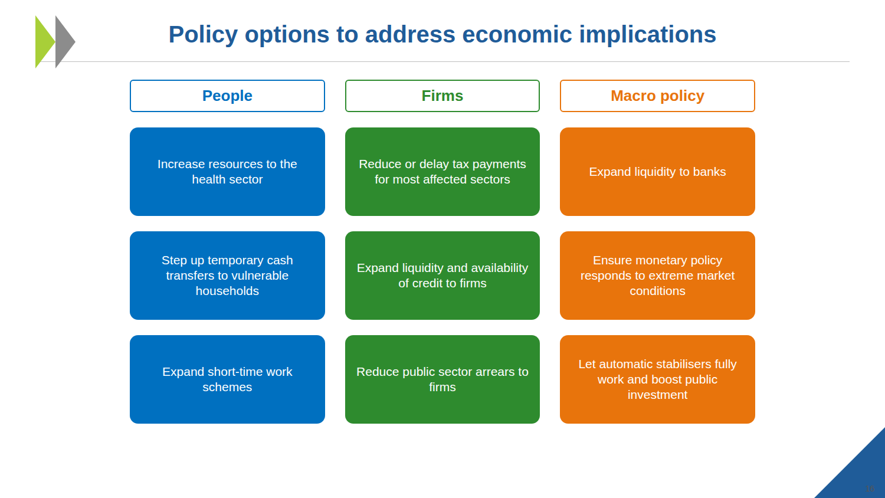Policy options to address economic implications
People
Firms
Macro policy
Increase resources to the health sector
Reduce or delay tax payments for most affected sectors
Expand liquidity to banks
Step up temporary cash transfers to vulnerable households
Expand liquidity and availability of credit to firms
Ensure monetary policy responds to extreme market conditions
Expand short-time work schemes
Reduce public sector arrears to firms
Let automatic stabilisers fully work and boost public investment
16